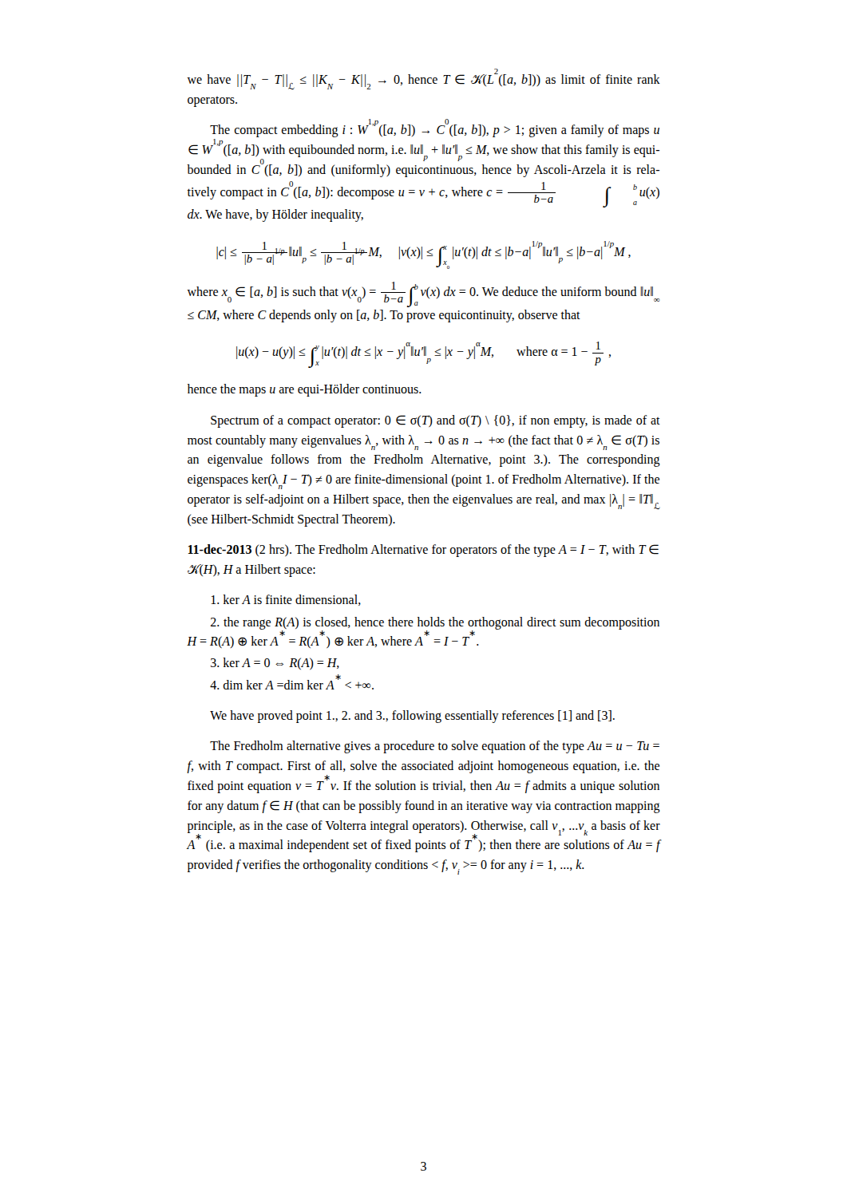we have ||TN − T||ℒ ≤ ||KN − K||2 → 0, hence T ∈ 𝒦(L2([a, b])) as limit of finite rank operators.
The compact embedding i : W1,p([a, b]) → C0([a, b]), p > 1; given a family of maps u ∈ W1,p([a, b]) with equibounded norm, i.e. ‖u‖p + ‖u′‖p ≤ M, we show that this family is equibounded in C0([a, b]) and (uniformly) equicontinuous, hence by Ascoli-Arzela it is relatively compact in C0([a, b]): decompose u = v + c, where c = 1 b−a∫ba u(x) dx. We have, by Hölder inequality,
|c| ≤ 1|b − a|1/p‖u‖p ≤ 1|b − a|1/p M, |v(x)| ≤ ∫xx0|u′(t)| dt ≤ |b−a|1/p‖u′‖p ≤ |b−a|1/pM ,
where x0 ∈ [a, b] is such that v(x0) = 1 b−a∫ba v(x) dx = 0. We deduce the uniform bound ‖u‖∞ ≤ CM, where C depends only on [a, b]. To prove equicontinuity, observe that
|u(x) − u(y)| ≤ ∫yx|u′(t)| dt ≤ |x − y|α‖u′‖p ≤ |x − y|αM, where α = 1 − 1 p ,
hence the maps u are equi-Hölder continuous.
Spectrum of a compact operator: 0 ∈ σ(T) and σ(T) \ {0}, if non empty, is made of at most countably many eigenvalues λn, with λn → 0 as n → +∞ (the fact that 0 ≠ λn ∈ σ(T) is an eigenvalue follows from the Fredholm Alternative, point 3.). The corresponding eigenspaces ker(λnI − T) ≠ 0 are finite-dimensional (point 1. of Fredholm Alternative). If the operator is self-adjoint on a Hilbert space, then the eigenvalues are real, and max |λn| = ‖T‖ℒ (see Hilbert-Schmidt Spectral Theorem).
11-dec-2013 (2 hrs). The Fredholm Alternative for operators of the type A = I − T, with T ∈ 𝒦(H), H a Hilbert space:
1. ker A is finite dimensional,
2. the range R(A) is closed, hence there holds the orthogonal direct sum decomposition H = R(A) ⊕ ker A∗ = R(A∗) ⊕ ker A, where A∗ = I − T∗.
3. ker A = 0 ⇔ R(A) = H,
4. dim ker A =dim ker A∗ < +∞.
We have proved point 1., 2. and 3., following essentially references [1] and [3].
The Fredholm alternative gives a procedure to solve equation of the type Au = u − Tu = f, with T compact. First of all, solve the associated adjoint homogeneous equation, i.e. the fixed point equation v = T∗v. If the solution is trivial, then Au = f admits a unique solution for any datum f ∈ H (that can be possibly found in an iterative way via contraction mapping principle, as in the case of Volterra integral operators). Otherwise, call v1, ...vk a basis of ker A∗ (i.e. a maximal independent set of fixed points of T∗); then there are solutions of Au = f provided f verifies the orthogonality conditions < f, vi >= 0 for any i = 1, ..., k.
3